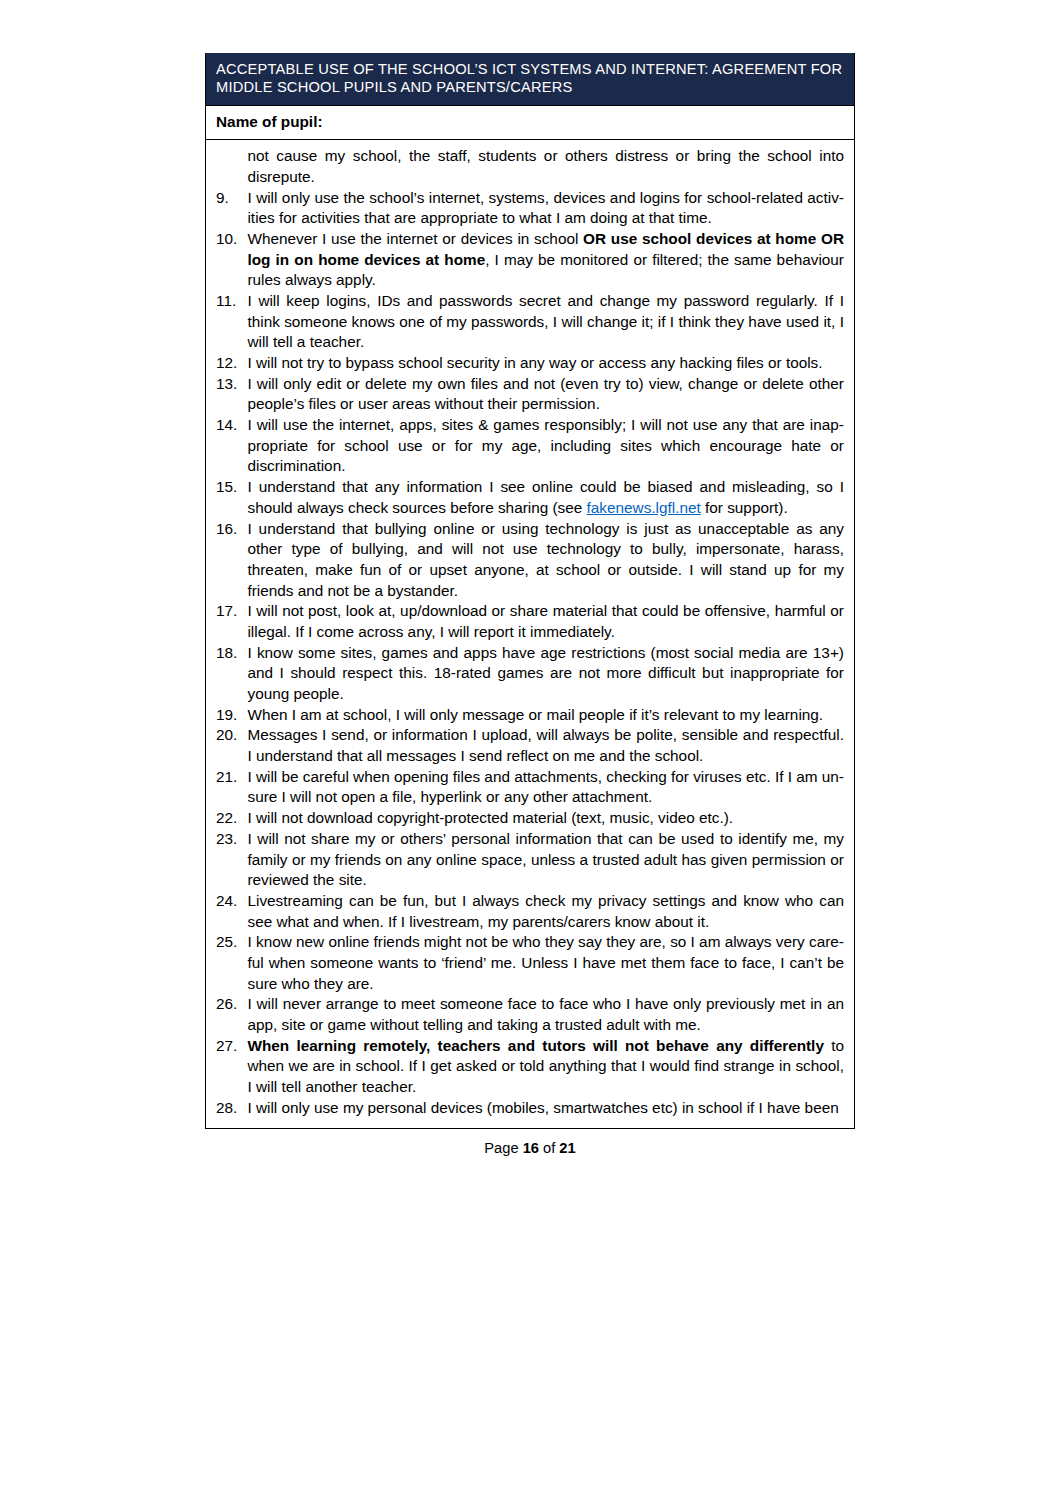Acceptable use of the school’s ICT systems and internet: agreement for middle school pupils and parents/carers
Name of pupil:
not cause my school, the staff, students or others distress or bring the school into disrepute.
I will only use the school’s internet, systems, devices and logins for school-related activities for activities that are appropriate to what I am doing at that time.
Whenever I use the internet or devices in school OR use school devices at home OR log in on home devices at home, I may be monitored or filtered; the same behaviour rules always apply.
I will keep logins, IDs and passwords secret and change my password regularly. If I think someone knows one of my passwords, I will change it; if I think they have used it, I will tell a teacher.
I will not try to bypass school security in any way or access any hacking files or tools.
I will only edit or delete my own files and not (even try to) view, change or delete other people’s files or user areas without their permission.
I will use the internet, apps, sites & games responsibly; I will not use any that are inappropriate for school use or for my age, including sites which encourage hate or discrimination.
I understand that any information I see online could be biased and misleading, so I should always check sources before sharing (see fakenews.lgfl.net for support).
I understand that bullying online or using technology is just as unacceptable as any other type of bullying, and will not use technology to bully, impersonate, harass, threaten, make fun of or upset anyone, at school or outside. I will stand up for my friends and not be a bystander.
I will not post, look at, up/download or share material that could be offensive, harmful or illegal. If I come across any, I will report it immediately.
I know some sites, games and apps have age restrictions (most social media are 13+) and I should respect this. 18-rated games are not more difficult but inappropriate for young people.
When I am at school, I will only message or mail people if it’s relevant to my learning.
Messages I send, or information I upload, will always be polite, sensible and respectful. I understand that all messages I send reflect on me and the school.
I will be careful when opening files and attachments, checking for viruses etc. If I am unsure I will not open a file, hyperlink or any other attachment.
I will not download copyright-protected material (text, music, video etc.).
I will not share my or others’ personal information that can be used to identify me, my family or my friends on any online space, unless a trusted adult has given permission or reviewed the site.
Livestreaming can be fun, but I always check my privacy settings and know who can see what and when. If I livestream, my parents/carers know about it.
I know new online friends might not be who they say they are, so I am always very careful when someone wants to ‘friend’ me. Unless I have met them face to face, I can’t be sure who they are.
I will never arrange to meet someone face to face who I have only previously met in an app, site or game without telling and taking a trusted adult with me.
When learning remotely, teachers and tutors will not behave any differently to when we are in school. If I get asked or told anything that I would find strange in school, I will tell another teacher.
I will only use my personal devices (mobiles, smartwatches etc) in school if I have been
Page 16 of 21